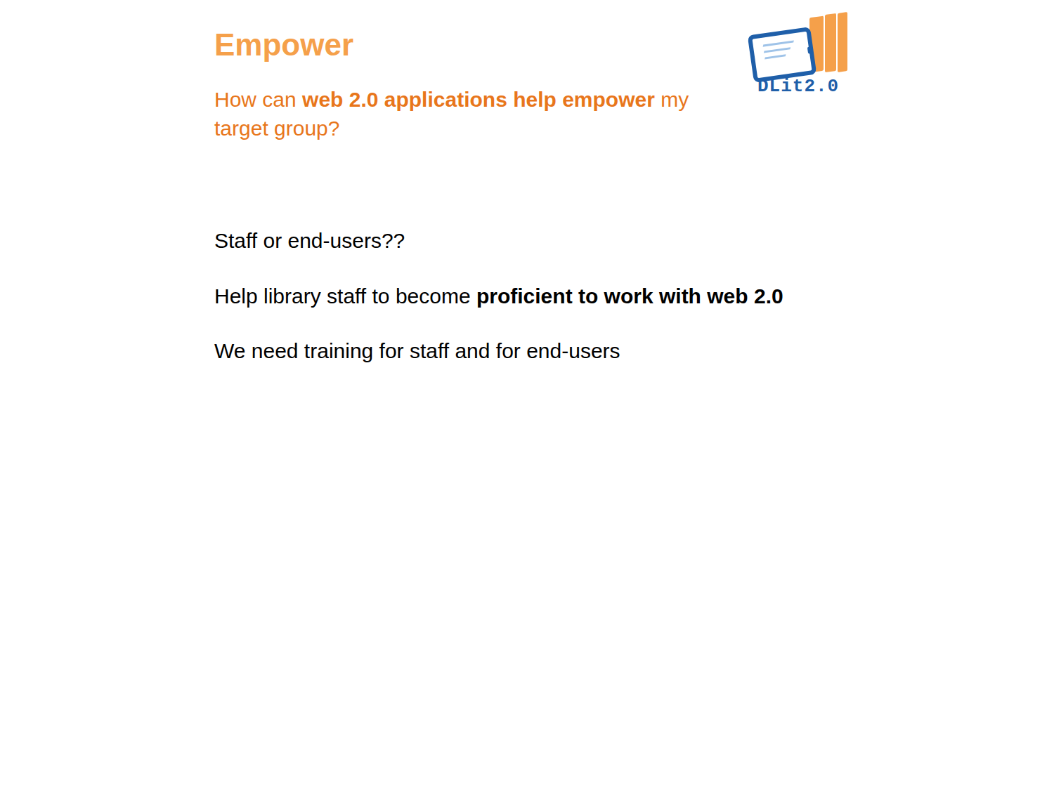DLit2.0
Empower
How can web 2.0 applications help empower my target group?
Staff or end-users??
Help library staff to become proficient to work with web 2.0
We need training for staff and for end-users